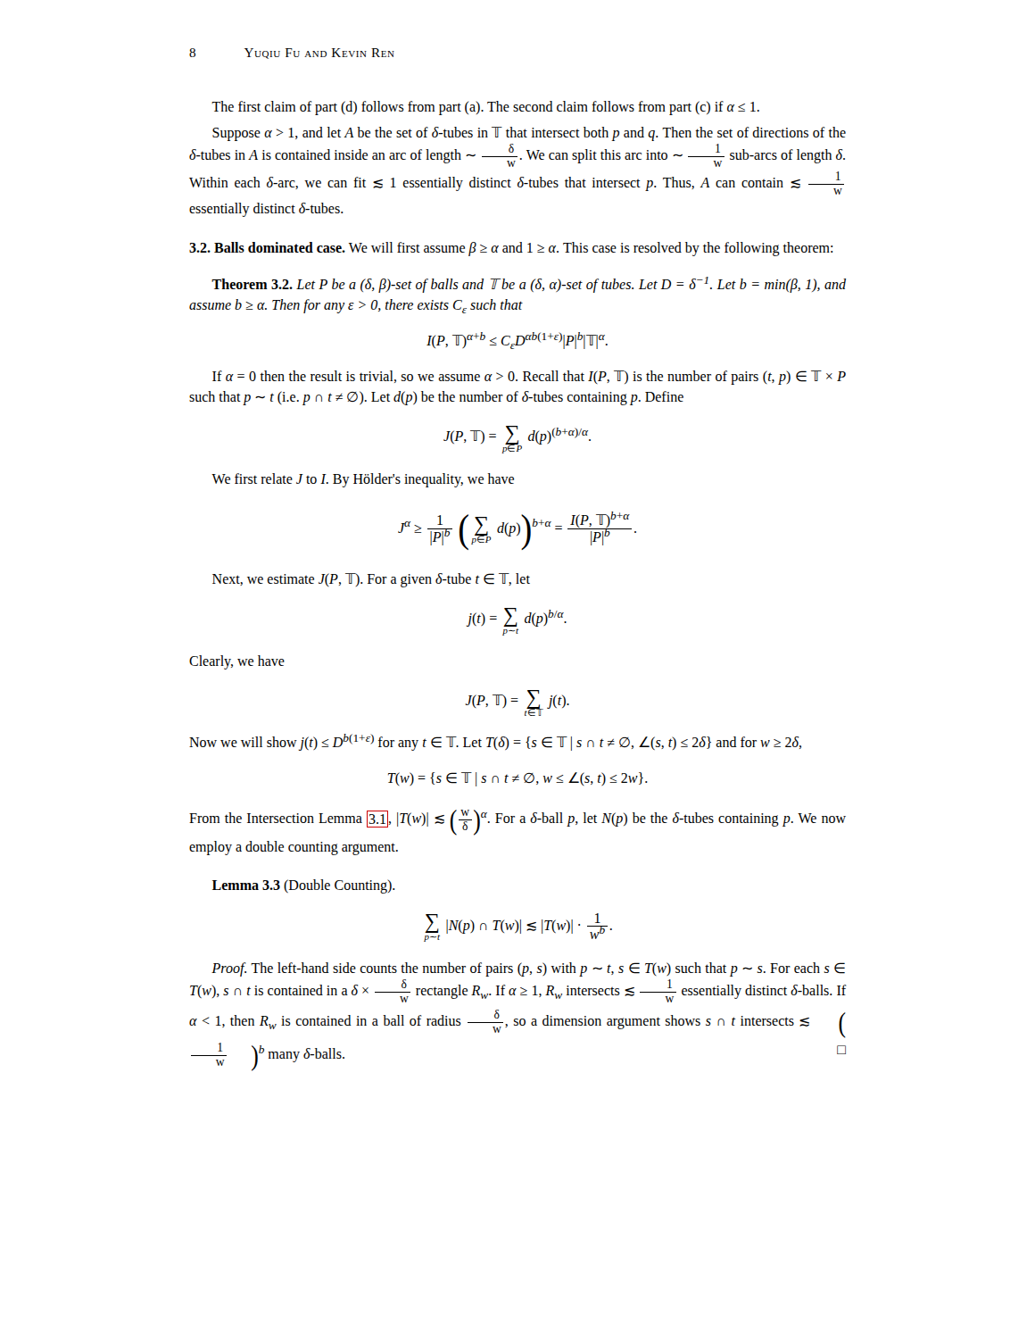8 Yuqiu Fu and Kevin Ren
The first claim of part (d) follows from part (a). The second claim follows from part (c) if α ≤ 1.
Suppose α > 1, and let A be the set of δ-tubes in 𝕋 that intersect both p and q. Then the set of directions of the δ-tubes in A is contained inside an arc of length ∼ δw. We can split this arc into ∼ 1 w sub-arcs of length δ. Within each δ-arc, we can fit ≲ 1 essentially distinct δ-tubes that intersect p. Thus, A can contain ≲ 1 w essentially distinct δ-tubes.
3.2. Balls dominated case.
We will first assume β ≥ α and 1 ≥ α. This case is resolved by the following theorem:
Theorem 3.2. Let P be a (δ, β)-set of balls and 𝕋 be a (δ, α)-set of tubes. Let D = δ−1. Let b = min(β, 1), and assume b ≥ α. Then for any ε > 0, there exists Cε such that
I(P, 𝕋)α+b ≤ Cε Dαb(1+ε)|P|b|𝕋|α.
If α = 0 then the result is trivial, so we assume α > 0. Recall that I(P, 𝕋) is the number of pairs (t, p) ∈ 𝕋 × P such that p ∼ t (i.e. p ∩ t ≠ ∅). Let d(p) be the number of δ-tubes containing p. Define
J(P, 𝕋) = ∑p∈P d(p)(b+α)/α.
We first relate J to I. By Hölder's inequality, we have
Jα ≥ 1|P|b (∑p∈P d(p))b+α = I(P, 𝕋)b+α|P|b.
Next, we estimate J(P, 𝕋). For a given δ-tube t ∈ 𝕋, let
j(t) = ∑p∼t d(p)b/α.
Clearly, we have
J(P, 𝕋) = ∑t∈𝕋 j(t).
Now we will show j(t) ≤ Db(1+ε) for any t ∈ 𝕋. Let T(δ) = {s ∈ 𝕋 | s ∩ t ≠ ∅, ∠(s, t) ≤ 2δ} and for w ≥ 2δ,
T(w) = {s ∈ 𝕋 | s ∩ t ≠ ∅, w ≤ ∠(s, t) ≤ 2w}.
From the Intersection Lemma 3.1, |T(w)| ≲ (wδ)α. For a δ-ball p, let N(p) be the δ-tubes containing p. We now employ a double counting argument.
Lemma 3.3 (Double Counting).
∑p∼t |N(p) ∩ T(w)| ≲ |T(w)| · 1 wb.
Proof. The left-hand side counts the number of pairs (p, s) with p ∼ t, s ∈ T(w) such that p ∼ s. For each s ∈ T(w), s ∩ t is contained in a δ × δw rectangle Rw. If α ≥ 1, Rw intersects ≲ 1 w essentially distinct δ-balls. If α < 1, then Rw is contained in a ball of radius δw, so a dimension argument shows s ∩ t intersects ≲ (1 w)b many δ-balls. □